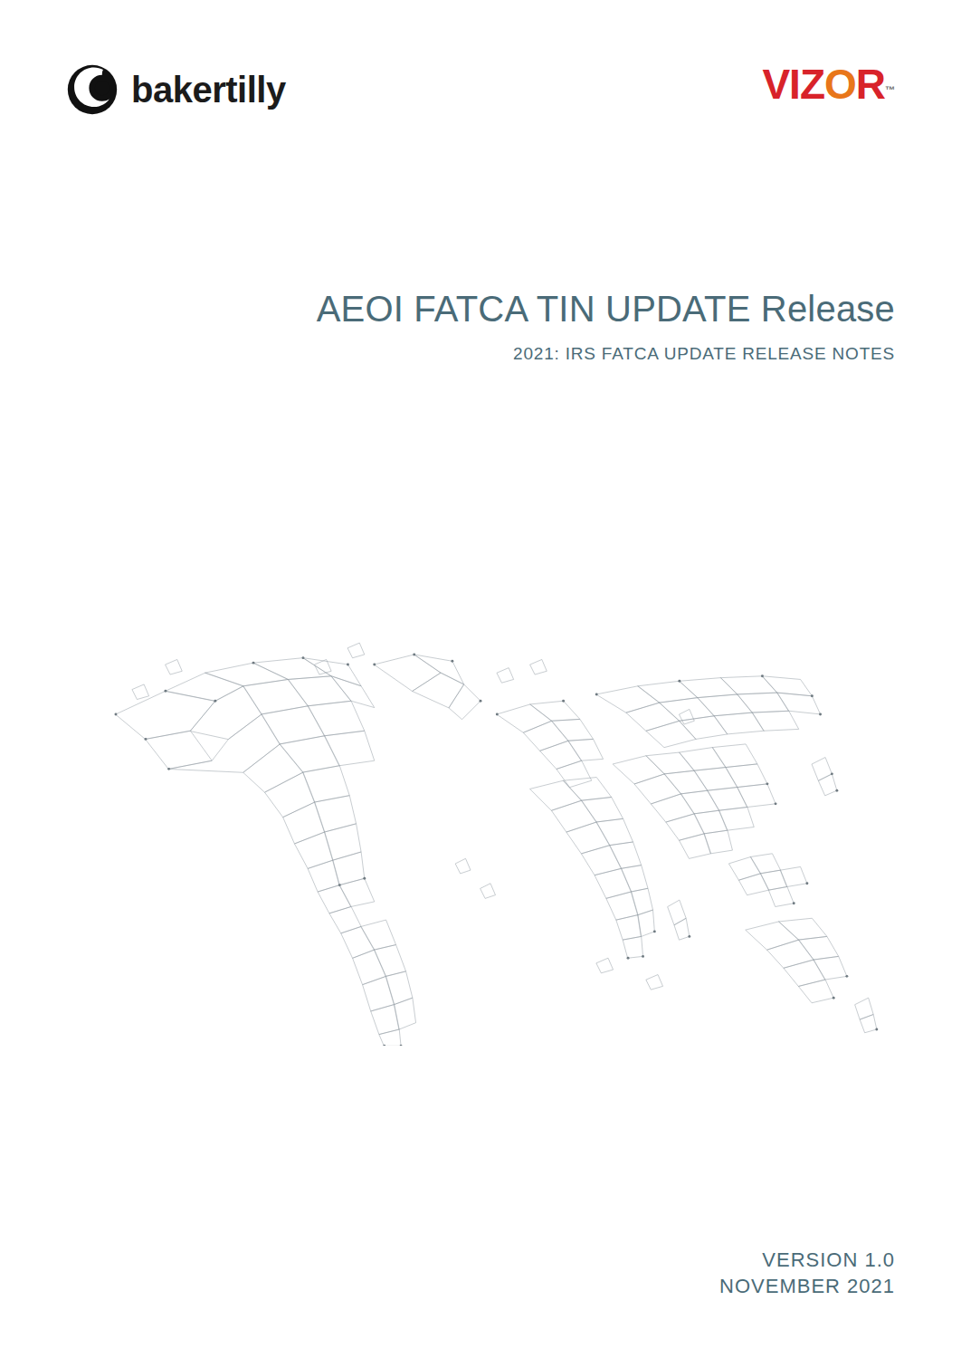bakertilly
VIZOR™
AEOI FATCA TIN UPDATE Release
2021: IRS FATCA UPDATE RELEASE NOTES
VERSION 1.0
NOVEMBER 2021